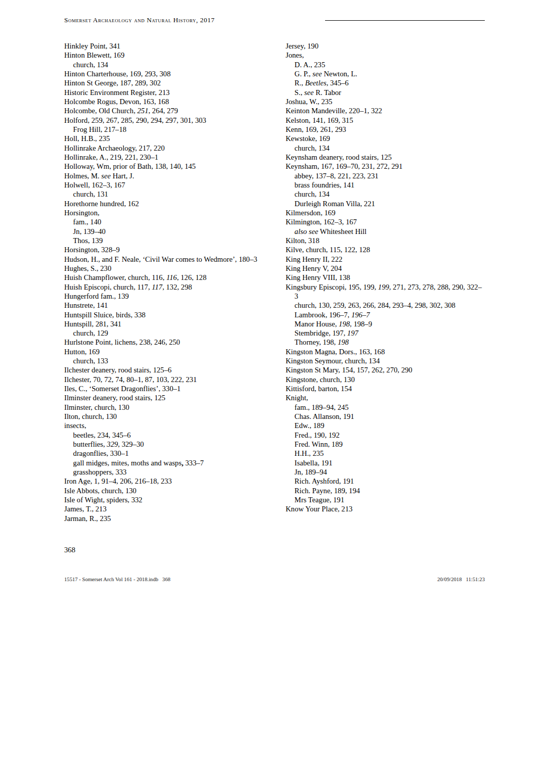Somerset Archaeology and Natural History, 2017
Hinkley Point, 341
Hinton Blewett, 169
church, 134
Hinton Charterhouse, 169, 293, 308
Hinton St George, 187, 289, 302
Historic Environment Register, 213
Holcombe Rogus, Devon, 163, 168
Holcombe, Old Church, 251, 264, 279
Holford, 259, 267, 285, 290, 294, 297, 301, 303
Frog Hill, 217–18
Holl, H.B., 235
Hollinrake Archaeology, 217, 220
Hollinrake, A., 219, 221, 230–1
Holloway, Wm, prior of Bath, 138, 140, 145
Holmes, M. see Hart, J.
Holwell, 162–3, 167
church, 131
Horethorne hundred, 162
Horsington,
fam., 140
Jn, 139–40
Thos, 139
Horsington, 328–9
Hudson, H., and F. Neale, ‘Civil War comes to Wedmore’, 180–3
Hughes, S., 230
Huish Champflower, church, 116, 116, 126, 128
Huish Episcopi, church, 117, 117, 132, 298
Hungerford fam., 139
Hunstrete, 141
Huntspill Sluice, birds, 338
Huntspill, 281, 341
church, 129
Hurlstone Point, lichens, 238, 246, 250
Hutton, 169
church, 133
Ilchester deanery, rood stairs, 125–6
Ilchester, 70, 72, 74, 80–1, 87, 103, 222, 231
Iles, C., ‘Somerset Dragonflies’, 330–1
Ilminster deanery, rood stairs, 125
Ilminster, church, 130
Ilton, church, 130
insects,
beetles, 234, 345–6
butterflies, 329, 329–30
dragonflies, 330–1
gall midges, mites, moths and wasps, 333–7
grasshoppers, 333
Iron Age, 1, 91–4, 206, 216–18, 233
Isle Abbots, church, 130
Isle of Wight, spiders, 332
James, T., 213
Jarman, R., 235
Jersey, 190
Jones,
D. A., 235
G. P., see Newton, L.
R., Beetles, 345–6
S., see R. Tabor
Joshua, W., 235
Keinton Mandeville, 220–1, 322
Kelston, 141, 169, 315
Kenn, 169, 261, 293
Kewstoke, 169
church, 134
Keynsham deanery, rood stairs, 125
Keynsham, 167, 169–70, 231, 272, 291
abbey, 137–8, 221, 223, 231
brass foundries, 141
church, 134
Durleigh Roman Villa, 221
Kilmersdon, 169
Kilmington, 162–3, 167
also see Whitesheet Hill
Kilton, 318
Kilve, church, 115, 122, 128
King Henry II, 222
King Henry V, 204
King Henry VIII, 138
Kingsbury Episcopi, 195, 199, 199, 271, 273, 278, 288, 290, 322–3
church, 130, 259, 263, 266, 284, 293–4, 298, 302, 308
Lambrook, 196–7, 196–7
Manor House, 198, 198–9
Stembridge, 197, 197
Thorney, 198, 198
Kingston Magna, Dors., 163, 168
Kingston Seymour, church, 134
Kingston St Mary, 154, 157, 262, 270, 290
Kingstone, church, 130
Kittisford, barton, 154
Knight,
fam., 189–94, 245
Chas. Allanson, 191
Edw., 189
Fred., 190, 192
Fred. Winn, 189
H.H., 235
Isabella, 191
Jn, 189–94
Rich. Ayshford, 191
Rich. Payne, 189, 194
Mrs Teague, 191
Know Your Place, 213
368
15517 - Somerset Arch Vol 161 - 2018.indb 368 20/09/2018 11:51:23